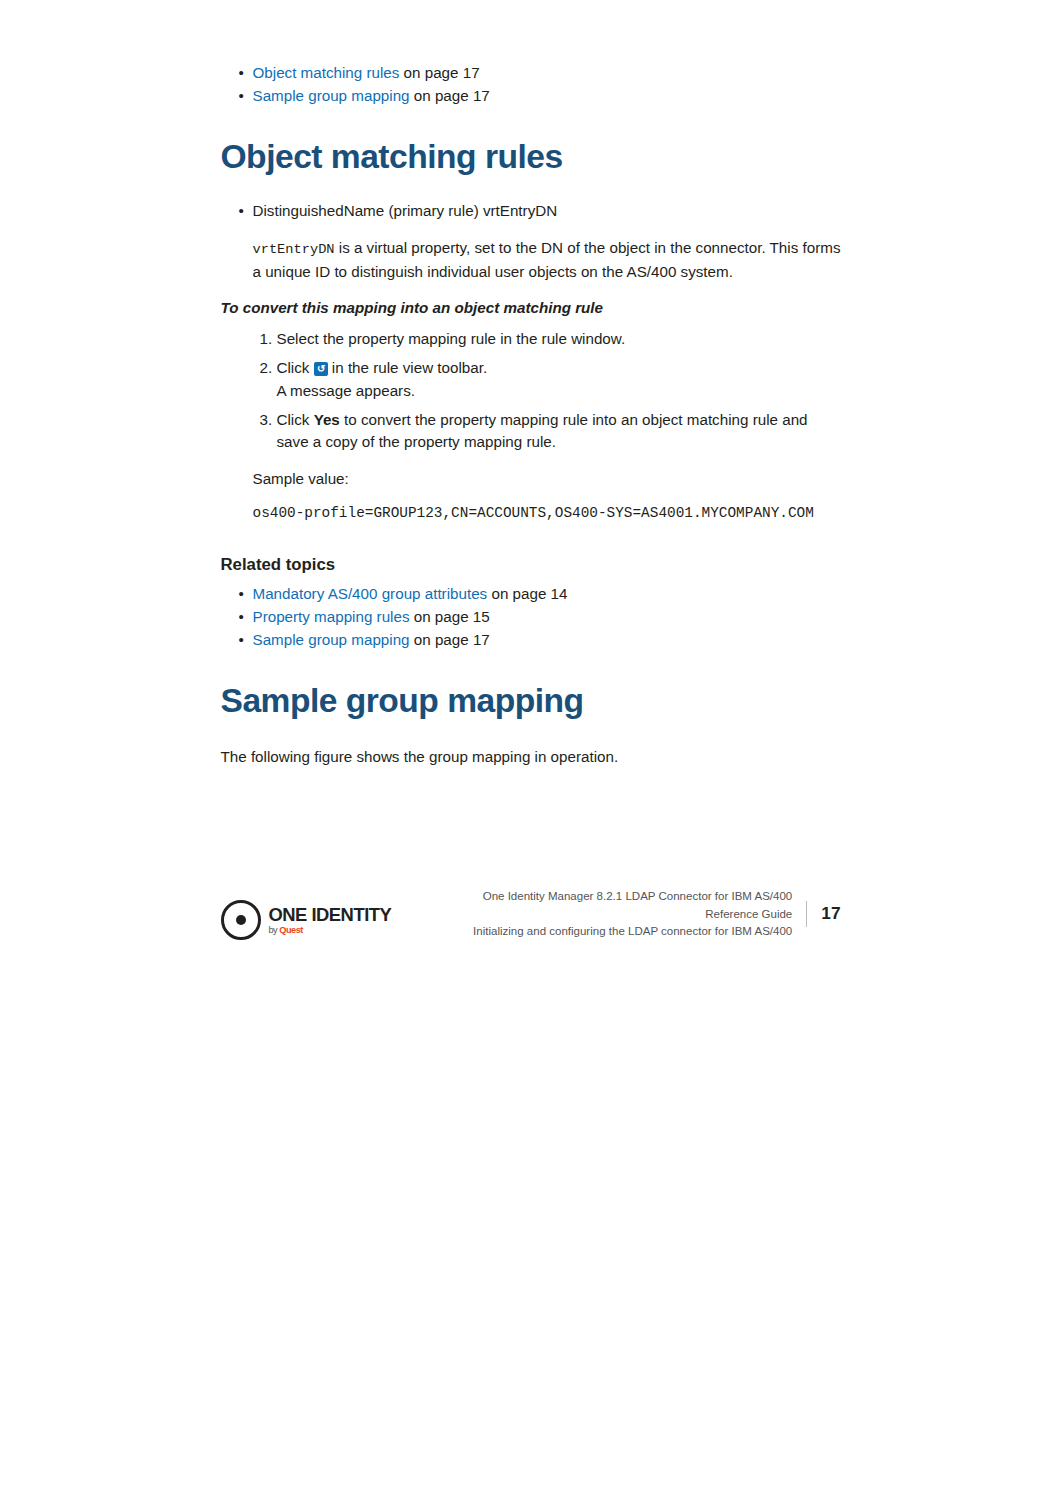Object matching rules on page 17
Sample group mapping on page 17
Object matching rules
DistinguishedName (primary rule) vrtEntryDN
vrtEntryDN is a virtual property, set to the DN of the object in the connector. This forms a unique ID to distinguish individual user objects on the AS/400 system.
To convert this mapping into an object matching rule
Select the property mapping rule in the rule window.
Click ↺ in the rule view toolbar.
A message appears.
Click Yes to convert the property mapping rule into an object matching rule and save a copy of the property mapping rule.
Sample value:
os400-profile=GROUP123,CN=ACCOUNTS,OS400-SYS=AS4001.MYCOMPANY.COM
Related topics
Mandatory AS/400 group attributes on page 14
Property mapping rules on page 15
Sample group mapping on page 17
Sample group mapping
The following figure shows the group mapping in operation.
ONE IDENTITY by Quest
One Identity Manager 8.2.1 LDAP Connector for IBM AS/400
Reference Guide
Initializing and configuring the LDAP connector for IBM AS/400
17